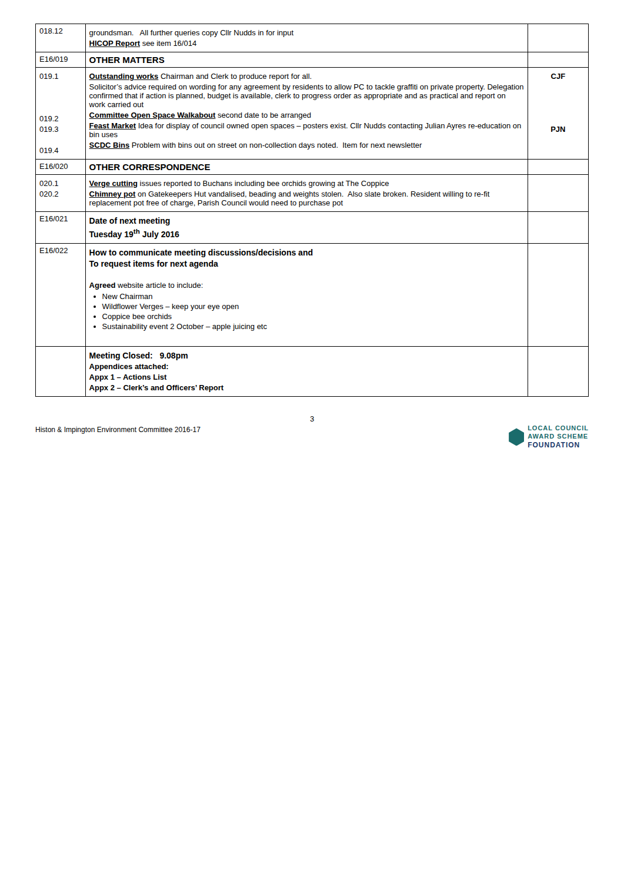| 018.12 | groundsman. All further queries copy Cllr Nudds in for input HICOP Report see item 16/014 | |
| E16/019 | OTHER MATTERS | |
| 019.1 019.2 019.3 019.4 | Outstanding works Chairman and Clerk to produce report for all. Solicitor’s advice required on wording for any agreement by residents to allow PC to tackle graffiti on private property. Delegation confirmed that if action is planned, budget is available, clerk to progress order as appropriate and as practical and report on work carried out Committee Open Space Walkabout second date to be arranged Feast Market Idea for display of council owned open spaces – posters exist. Cllr Nudds contacting Julian Ayres re-education on bin uses SCDC Bins Problem with bins out on street on non-collection days noted. Item for next newsletter | CJF PJN |
| E16/020 | OTHER CORRESPONDENCE | |
| 020.1 020.2 | Verge cutting issues reported to Buchans including bee orchids growing at The Coppice Chimney pot on Gatekeepers Hut vandalised, beading and weights stolen. Also slate broken. Resident willing to re-fit replacement pot free of charge, Parish Council would need to purchase pot | |
| E16/021 | Date of next meeting Tuesday 19 th July 2016 | |
| E16/022 | How to communicate meeting discussions/decisions and To request items for next agenda Agreed website article to include: New Chairman Wildflower Verges – keep your eye open Coppice bee orchids Sustainability event 2 October – apple juicing etc | |
| | Meeting Closed: 9.08pm Appendices attached: Appx 1 – Actions List Appx 2 – Clerk’s and Officers’ Report | |
3
Histon & Impington Environment Committee 2016-17
LOCAL COUNCIL
AWARD SCHEME
FOUNDATION